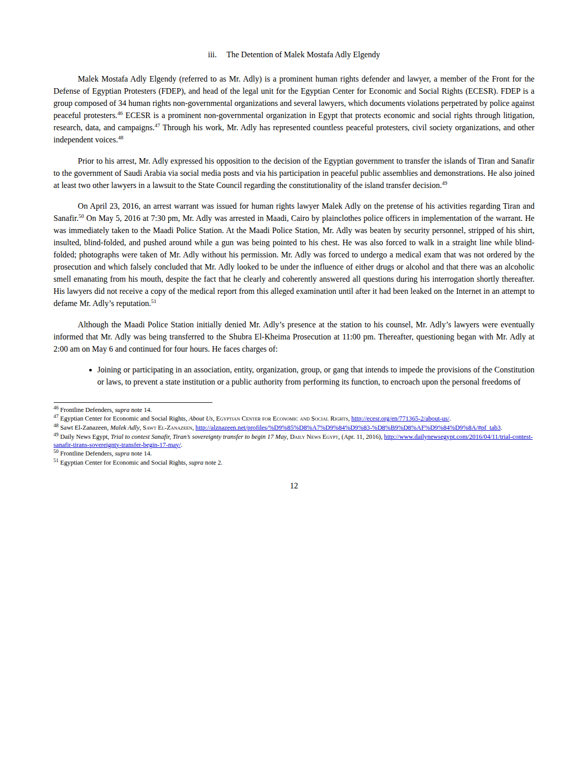iii. The Detention of Malek Mostafa Adly Elgendy
Malek Mostafa Adly Elgendy (referred to as Mr. Adly) is a prominent human rights defender and lawyer, a member of the Front for the Defense of Egyptian Protesters (FDEP), and head of the legal unit for the Egyptian Center for Economic and Social Rights (ECESR). FDEP is a group composed of 34 human rights non-governmental organizations and several lawyers, which documents violations perpetrated by police against peaceful protesters.46 ECESR is a prominent non-governmental organization in Egypt that protects economic and social rights through litigation, research, data, and campaigns.47 Through his work, Mr. Adly has represented countless peaceful protesters, civil society organizations, and other independent voices.48
Prior to his arrest, Mr. Adly expressed his opposition to the decision of the Egyptian government to transfer the islands of Tiran and Sanafir to the government of Saudi Arabia via social media posts and via his participation in peaceful public assemblies and demonstrations. He also joined at least two other lawyers in a lawsuit to the State Council regarding the constitutionality of the island transfer decision.49
On April 23, 2016, an arrest warrant was issued for human rights lawyer Malek Adly on the pretense of his activities regarding Tiran and Sanafir.50 On May 5, 2016 at 7:30 pm, Mr. Adly was arrested in Maadi, Cairo by plainclothes police officers in implementation of the warrant. He was immediately taken to the Maadi Police Station. At the Maadi Police Station, Mr. Adly was beaten by security personnel, stripped of his shirt, insulted, blind-folded, and pushed around while a gun was being pointed to his chest. He was also forced to walk in a straight line while blind-folded; photographs were taken of Mr. Adly without his permission. Mr. Adly was forced to undergo a medical exam that was not ordered by the prosecution and which falsely concluded that Mr. Adly looked to be under the influence of either drugs or alcohol and that there was an alcoholic smell emanating from his mouth, despite the fact that he clearly and coherently answered all questions during his interrogation shortly thereafter. His lawyers did not receive a copy of the medical report from this alleged examination until after it had been leaked on the Internet in an attempt to defame Mr. Adly’s reputation.51
Although the Maadi Police Station initially denied Mr. Adly’s presence at the station to his counsel, Mr. Adly’s lawyers were eventually informed that Mr. Adly was being transferred to the Shubra El-Kheima Prosecution at 11:00 pm. Thereafter, questioning began with Mr. Adly at 2:00 am on May 6 and continued for four hours. He faces charges of:
Joining or participating in an association, entity, organization, group, or gang that intends to impede the provisions of the Constitution or laws, to prevent a state institution or a public authority from performing its function, to encroach upon the personal freedoms of
46 Frontline Defenders, supra note 14.
47 Egyptian Center for Economic and Social Rights, About Us, Egyptian Center for Economic and Social Rights, http://ecesr.org/en/771365-2/about-us/.
48 Sawt El-Zanazeen, Malek Adly, Sawt El-Zanazeen, http://alznazeen.net/profiles/%D9%85%D8%A7%D9%84%D9%83-%D8%B9%D8%AF%D9%84%D9%8A/#pf_tab3.
49 Daily News Egypt, Trial to contest Sanafir, Tiran’s sovereignty transfer to begin 17 May, Daily News Egypt, (Apr. 11, 2016), http://www.dailynewsegypt.com/2016/04/11/trial-contest-sanafir-tirans-sovereignty-transfer-begin-17-may/.
50 Frontline Defenders, supra note 14.
51 Egyptian Center for Economic and Social Rights, supra note 2.
12